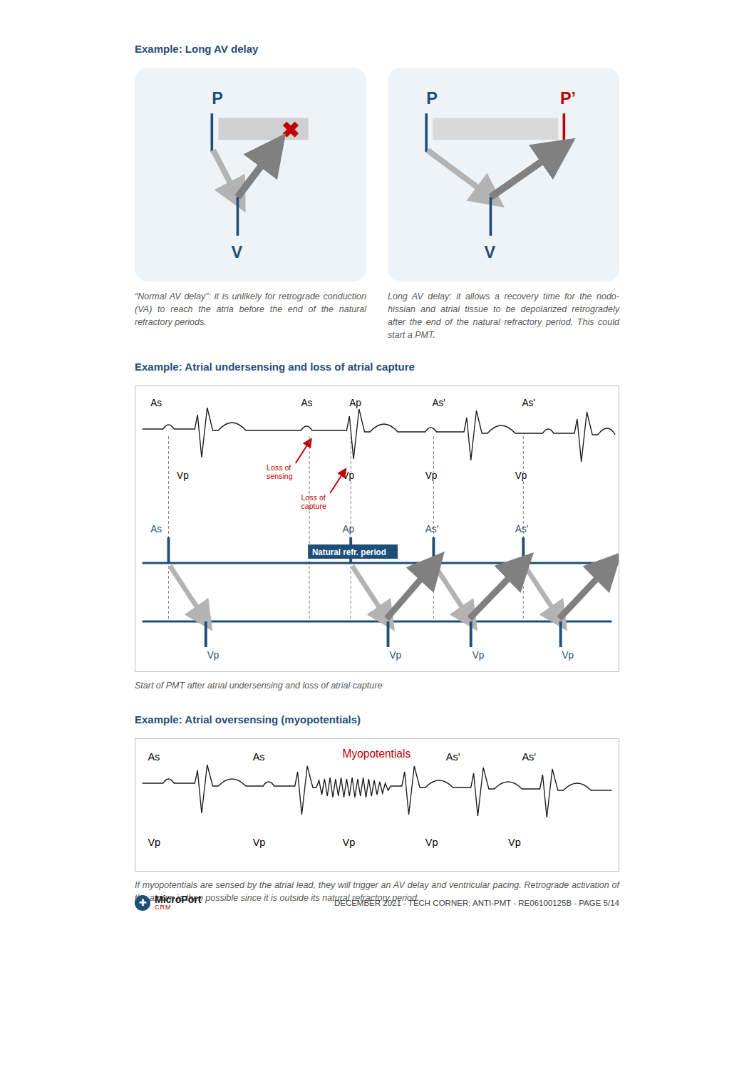Example: Long AV delay
P ✖ V
“Normal AV delay”: it is unlikely for retrograde conduction (VA) to reach the atria before the end of the natural refractory periods.
P P’ V
Long AV delay: it allows a recovery time for the nodo-hissian and atrial tissue to be depolarized retrogradely after the end of the natural refractory period. This could start a PMT.
Example: Atrial undersensing and loss of atrial capture
As As Ap As' As' Vp Vp Vp Vp Loss of sensing Loss of capture As Ap As' As' Natural refr. period Vp Vp Vp Vp
Start of PMT after atrial undersensing and loss of atrial capture
Example: Atrial oversensing (myopotentials)
As As Myopotentials As' As' Vp Vp Vp Vp Vp
If myopotentials are sensed by the atrial lead, they will trigger an AV delay and ventricular pacing. Retrograde activation of the atrium is then possible since it is outside its natural refractory period.
✚
MicroPort CRM
DECEMBER 2021 - TECH CORNER: ANTI-PMT - RE06100125B - PAGE 5/14